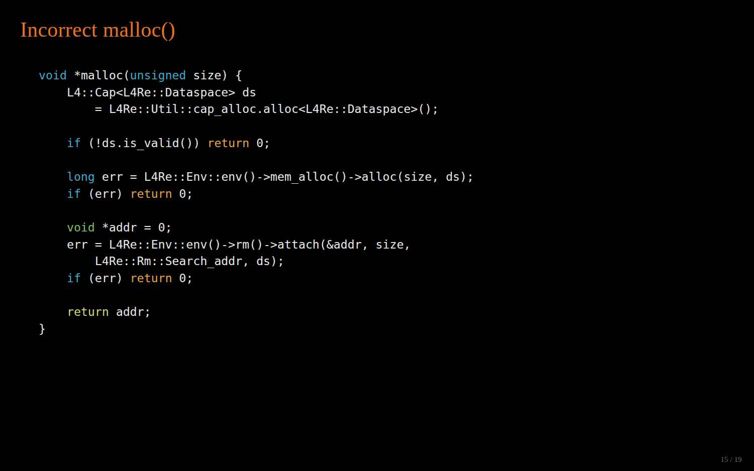Incorrect malloc()
void *malloc(unsigned size) {
    L4::Cap<L4Re::Dataspace> ds
        = L4Re::Util::cap_alloc.alloc<L4Re::Dataspace>();

    if (!ds.is_valid()) return 0;

    long err = L4Re::Env::env()->mem_alloc()->alloc(size, ds);
    if (err) return 0;

    void *addr = 0;
    err = L4Re::Env::env()->rm()->attach(&addr, size,
        L4Re::Rm::Search_addr, ds);
    if (err) return 0;

    return addr;
}
15 / 19